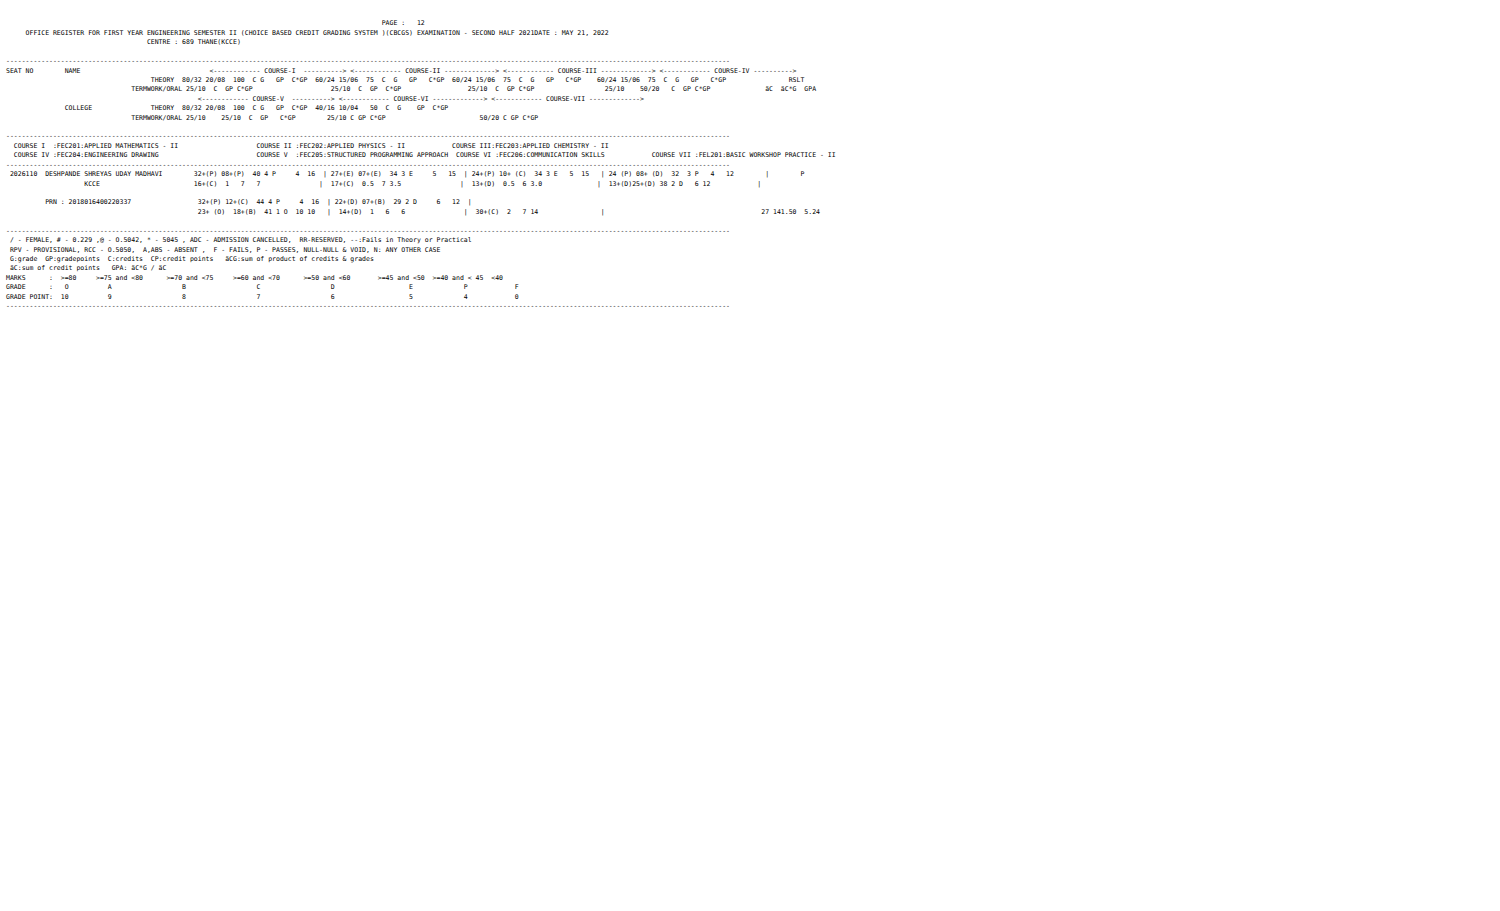PAGE :   12
     OFFICE REGISTER FOR FIRST YEAR ENGINEERING SEMESTER II (CHOICE BASED CREDIT GRADING SYSTEM )(CBCGS) EXAMINATION - SECOND HALF 2021DATE : MAY 21, 2022
                                    CENTRE : 689 THANE(KCCE)

-----------------------------------------------------------------------------------------------------------------------------------------------------------------------------------------
SEAT NO        NAME                                 <------------ COURSE-I  ----------> <------------ COURSE-II -------------> <------------ COURSE-III -------------> <------------ COURSE-IV ---------->
                                     THEORY  80/32 20/08  100  C G   GP  C*GP  60/24 15/06  75  C  G   GP   C*GP  60/24 15/06  75  C  G   GP   C*GP    60/24 15/06  75  C  G   GP   C*GP                RSLT
                                TERMWORK/ORAL 25/10  C  GP C*GP                    25/10  C  GP  C*GP                 25/10  C  GP C*GP                  25/10    50/20   C  GP C*GP              äC  äC*G  GPA
                                                 <------------ COURSE-V  ----------> <------------ COURSE-VI -------------> <------------ COURSE-VII ------------->
               COLLEGE               THEORY  80/32 20/08  100  C G   GP  C*GP  40/16 10/04   50  C  G    GP  C*GP
                                TERMWORK/ORAL 25/10    25/10  C  GP   C*GP        25/10 C GP C*GP                        50/20 C GP C*GP

-----------------------------------------------------------------------------------------------------------------------------------------------------------------------------------------
  COURSE I  :FEC201:APPLIED MATHEMATICS - II                    COURSE II :FEC202:APPLIED PHYSICS - II            COURSE III:FEC203:APPLIED CHEMISTRY - II
  COURSE IV :FEC204:ENGINEERING DRAWING                         COURSE V  :FEC205:STRUCTURED PROGRAMMING APPROACH  COURSE VI :FEC206:COMMUNICATION SKILLS            COURSE VII :FEL201:BASIC WORKSHOP PRACTICE - II
-----------------------------------------------------------------------------------------------------------------------------------------------------------------------------------------
 2026110  DESHPANDE SHREYAS UDAY MADHAVI        32+(P) 08+(P)  40 4 P     4  16  | 27+(E) 07+(E)  34 3 E     5   15  | 24+(P) 10+ (C)  34 3 E   5  15   | 24 (P) 08+ (D)  32  3 P   4   12        |        P
                    KCCE                        16+(C)  1   7   7               |  17+(C)  0.5  7 3.5               |  13+(D)  0.5  6 3.0              |  13+(D)25+(D) 38 2 D   6 12            |

          PRN : 2018016400220337                 32+(P) 12+(C)  44 4 P     4  16  | 22+(D) 07+(B)  29 2 D     6   12  |
                                                 23+ (O)  18+(B)  41 1 O  10 10   |  14+(D)  1   6   6               |  30+(C)  2   7 14                |                                        27 141.50  5.24

-----------------------------------------------------------------------------------------------------------------------------------------------------------------------------------------
 / - FEMALE, # - 0.229 ,@ - O.5042, * - 5045 , ADC - ADMISSION CANCELLED,  RR-RESERVED, --:Fails in Theory or Practical
 RPV - PROVISIONAL, RCC - O.5050,  A,ABS - ABSENT ,  F - FAILS, P - PASSES, NULL-NULL & VOID, N: ANY OTHER CASE
 G:grade  GP:gradepoints  C:credits  CP:credit points   äCG:sum of product of credits & grades
 äC:sum of credit points   GPA: äC*G / äC
MARKS      :  >=80     >=75 and <80      >=70 and <75     >=60 and <70      >=50 and <60       >=45 and <50  >=40 and < 45  <40
GRADE      :   O          A                  B                  C                  D                   E             P            F
GRADE POINT:  10          9                  8                  7                  6                   5             4            0
-----------------------------------------------------------------------------------------------------------------------------------------------------------------------------------------